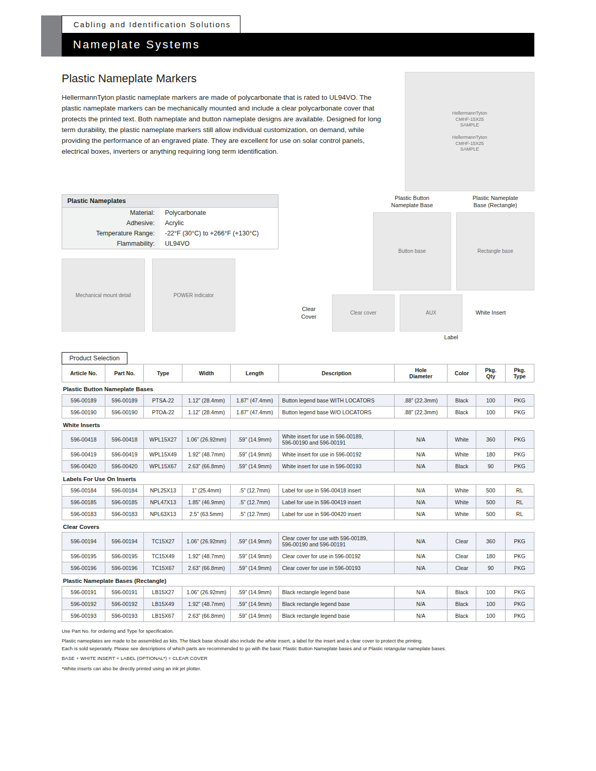Cabling and Identification Solutions
Nameplate Systems
Plastic Nameplate Markers
HellermannTyton plastic nameplate markers are made of polycarbonate that is rated to UL94VO. The plastic nameplate markers can be mechanically mounted and include a clear polycarbonate cover that protects the printed text. Both nameplate and button nameplate designs are available. Designed for long term durability, the plastic nameplate markers still allow individual customization, on demand, while providing the performance of an engraved plate. They are excellent for use on solar control panels, electrical boxes, inverters or anything requiring long term identification.
HellermannTyton
CMHF-15X25
SAMPLE
HellermannTyton
CMHF-15X25
SAMPLE
Plastic Nameplates
| Material: | Polycarbonate |
| Adhesive: | Acrylic |
| Temperature Range: | -22°F (30°C) to +266°F (+130°C) |
| Flammability: | UL94VO |
Mechanical mount detail
POWER indicator
Plastic Button
Nameplate Base
Button base
Plastic Nameplate
Base (Rectangle)
Rectangle base
Clear
Cover
Clear cover
AUX
White Insert
Label
Product Selection
| Article No. | Part No. | Type | Width | Length | Description | Hole Diameter | Color | Pkg. Qty | Pkg. Type |
| --- | --- | --- | --- | --- | --- | --- | --- | --- | --- |
| Plastic Button Nameplate Bases |
| 596-00189 | 596-00189 | PTSA-22 | 1.12” (28.4mm) | 1.87” (47.4mm) | Button legend base WITH LOCATORS | .88” (22.3mm) | Black | 100 | PKG |
| 596-00190 | 596-00190 | PTOA-22 | 1.12” (28.4mm) | 1.87” (47.4mm) | Button legend base W/O LOCATORS | .88” (22.3mm) | Black | 100 | PKG |
| White Inserts |
| 596-00418 | 596-00418 | WPL15X27 | 1.06” (26.92mm) | .59” (14.9mm) | White insert for use in 596-00189, 596-00190 and 596-00191 | N/A | White | 360 | PKG |
| 596-00419 | 596-00419 | WPL15X49 | 1.92” (48.7mm) | .59” (14.9mm) | White insert for use in 596-00192 | N/A | White | 180 | PKG |
| 596-00420 | 596-00420 | WPL15X67 | 2.63” (66.8mm) | .59” (14.9mm) | White insert for use in 596-00193 | N/A | Black | 90 | PKG |
| Labels For Use On Inserts |
| 596-00184 | 596-00184 | NPL25X13 | 1” (25.4mm) | .5” (12.7mm) | Label for use in 596-00418 insert | N/A | White | 500 | RL |
| 596-00185 | 596-00185 | NPL47X13 | 1.85” (46.9mm) | .5” (12.7mm) | Label for use in 596-00419 insert | N/A | White | 500 | RL |
| 596-00183 | 596-00183 | NPL63X13 | 2.5” (63.5mm) | .5” (12.7mm) | Label for use in 596-00420 insert | N/A | White | 500 | RL |
| Clear Covers |
| 596-00194 | 596-00194 | TC15X27 | 1.06” (26.92mm) | .59” (14.9mm) | Clear cover for use with 596-00189, 596-00190 and 596-00191 | N/A | Clear | 360 | PKG |
| 596-00195 | 596-00195 | TC15X49 | 1.92” (48.7mm) | .59” (14.9mm) | Clear cover for use in 596-00192 | N/A | Clear | 180 | PKG |
| 596-00196 | 596-00196 | TC15X67 | 2.63” (66.8mm) | .59” (14.9mm) | Clear cover for use in 596-00193 | N/A | Clear | 90 | PKG |
| Plastic Nameplate Bases (Rectangle) |
| 596-00191 | 596-00191 | LB15X27 | 1.06” (26.92mm) | .59” (14.9mm) | Black rectangle legend base | N/A | Black | 100 | PKG |
| 596-00192 | 596-00192 | LB15X49 | 1.92” (48.7mm) | .59” (14.9mm) | Black rectangle legend base | N/A | Black | 100 | PKG |
| 596-00193 | 596-00193 | LB15X67 | 2.63” (66.8mm) | .59” (14.9mm) | Black rectangle legend base | N/A | Black | 100 | PKG |
Use Part No. for ordering and Type for specification.
Plastic nameplates are made to be assembled as kits. The black base should also include the white insert, a label for the insert and a clear cover to protect the printing.
Each is sold seperately. Please see descriptions of which parts are recommended to go with the basic Plastic Button Nameplate bases and or Plastic retangular nameplate bases.
BASE + WHITE INSERT + LABEL (OPTIONAL*) + CLEAR COVER
*White inserts can also be directly printed using an ink jet plotter.